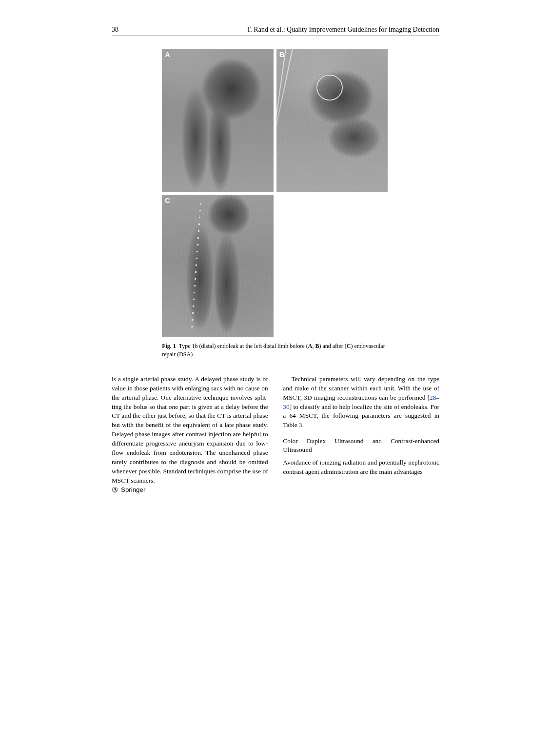38 T. Rand et al.: Quality Improvement Guidelines for Imaging Detection
A
B
C
Fig. 1 Type 1b (distal) endoleak at the left distal limb before (A, B) and after (C) endovascular repair (DSA)
is a single arterial phase study. A delayed phase study is of value in those patients with enlarging sacs with no cause on the arterial phase. One alternative technique involves splitting the bolus so that one part is given at a delay before the CT and the other just before, so that the CT is arterial phase but with the benefit of the equivalent of a late phase study. Delayed phase images after contrast injection are helpful to differentiate progressive aneurysm expansion due to low-flow endoleak from endotension. The unenhanced phase rarely contributes to the diagnosis and should be omitted whenever possible. Standard techniques comprise the use of MSCT scanners.
Technical parameters will vary depending on the type and make of the scanner within each unit. With the use of MSCT, 3D imaging reconstructions can be performed [28–30] to classify and to help localize the site of endoleaks. For a 64 MSCT, the following parameters are suggested in Table 3.
Color Duplex Ultrasound and Contrast-enhanced Ultrasound
Avoidance of ionizing radiation and potentially nephrotoxic contrast agent administration are the main advantages
③ Springer